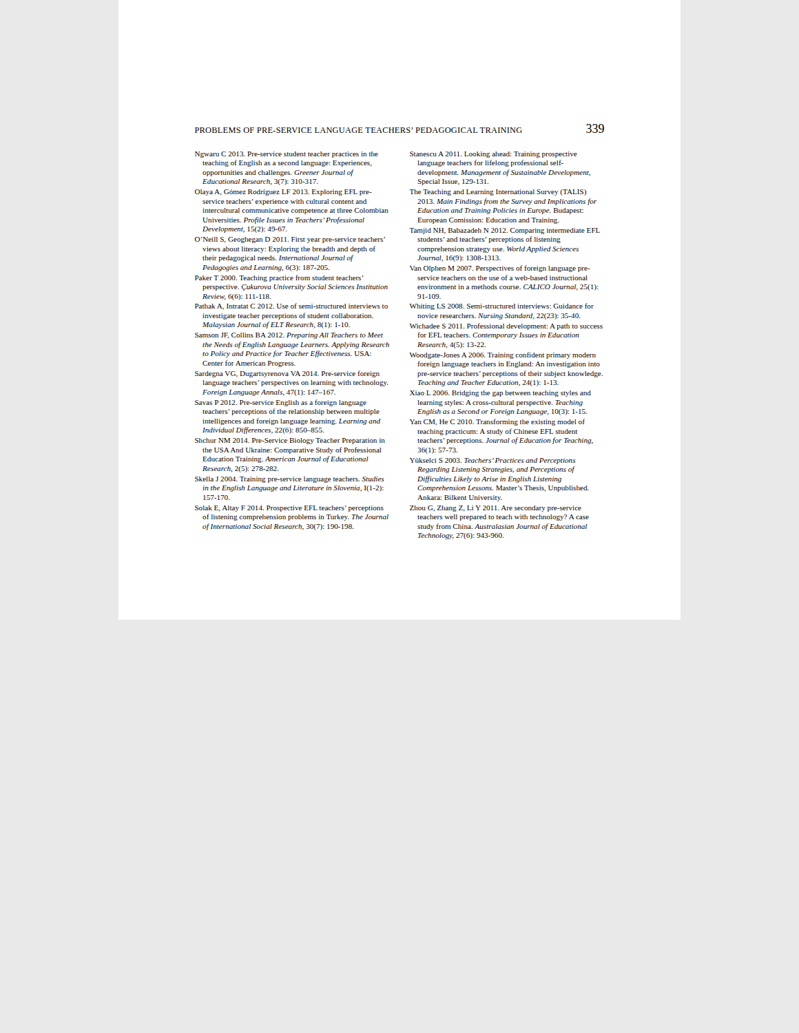PROBLEMS OF PRE-SERVICE LANGUAGE TEACHERS’ PEDAGOGICAL TRAINING339
Ngwaru C 2013. Pre-service student teacher practices in the teaching of English as a second language: Experiences, opportunities and challenges. Greener Journal of Educational Research, 3(7): 310-317.
Olaya A, Gómez Rodríguez LF 2013. Exploring EFL pre-service teachers’ experience with cultural content and intercultural communicative competence at three Colombian Universities. Profile Issues in Teachers’ Professional Development, 15(2): 49-67.
O’Neill S, Geoghegan D 2011. First year pre-service teachers’ views about literacy: Exploring the breadth and depth of their pedagogical needs. International Journal of Pedagogies and Learning, 6(3): 187-205.
Paker T 2000. Teaching practice from student teachers’ perspective. Çukurova University Social Sciences Institution Review, 6(6): 111-118.
Pathak A, Intratat C 2012. Use of semi-structured interviews to investigate teacher perceptions of student collaboration. Malaysian Journal of ELT Research, 8(1): 1-10.
Samson JF, Collins BA 2012. Preparing All Teachers to Meet the Needs of English Language Learners. Applying Research to Policy and Practice for Teacher Effectiveness. USA: Center for American Progress.
Sardegna VG, Dugartsyrenova VA 2014. Pre-service foreign language teachers’ perspectives on learning with technology. Foreign Language Annals, 47(1): 147–167.
Savas P 2012. Pre-service English as a foreign language teachers’ perceptions of the relationship between multiple intelligences and foreign language learning. Learning and Individual Differences, 22(6): 850–855.
Shchur NM 2014. Pre-Service Biology Teacher Preparation in the USA And Ukraine: Comparative Study of Professional Education Training. American Journal of Educational Research, 2(5): 278-282.
Skella J 2004. Training pre-service language teachers. Studies in the English Language and Literature in Slovenia, I(1-2): 157-170.
Solak E, Altay F 2014. Prospective EFL teachers’ perceptions of listening comprehension problems in Turkey. The Journal of International Social Research, 30(7): 190-198.
Stanescu A 2011. Looking ahead: Training prospective language teachers for lifelong professional self-development. Management of Sustainable Development, Special Issue, 129-131.
The Teaching and Learning International Survey (TALIS) 2013. Main Findings from the Survey and Implications for Education and Training Policies in Europe. Budapest: European Comission: Education and Training.
Tamjid NH, Babazadeh N 2012. Comparing intermediate EFL students’ and teachers’ perceptions of listening comprehension strategy use. World Applied Sciences Journal, 16(9): 1308-1313.
Van Olphen M 2007. Perspectives of foreign language pre-service teachers on the use of a web-based instructional environment in a methods course. CALICO Journal, 25(1): 91-109.
Whiting LS 2008. Semi-structured interviews: Guidance for novice researchers. Nursing Standard, 22(23): 35-40.
Wichadee S 2011. Professional development: A path to success for EFL teachers. Contemporary Issues in Education Research, 4(5): 13-22.
Woodgate-Jones A 2006. Training confident primary modern foreign language teachers in England: An investigation into pre-service teachers’ perceptions of their subject knowledge. Teaching and Teacher Education, 24(1): 1-13.
Xiao L 2006. Bridging the gap between teaching styles and learning styles: A cross-cultural perspective. Teaching English as a Second or Foreign Language, 10(3): 1-15.
Yan CM, He C 2010. Transforming the existing model of teaching practicum: A study of Chinese EFL student teachers’ perceptions. Journal of Education for Teaching, 36(1): 57-73.
Yükselci S 2003. Teachers’ Practices and Perceptions Regarding Listening Strategies, and Perceptions of Difficulties Likely to Arise in English Listening Comprehension Lessons. Master’s Thesis, Unpublished. Ankara: Bilkent University.
Zhou G, Zhang Z, Li Y 2011. Are secondary pre-service teachers well prepared to teach with technology? A case study from China. Australasian Journal of Educational Technology, 27(6): 943-960.